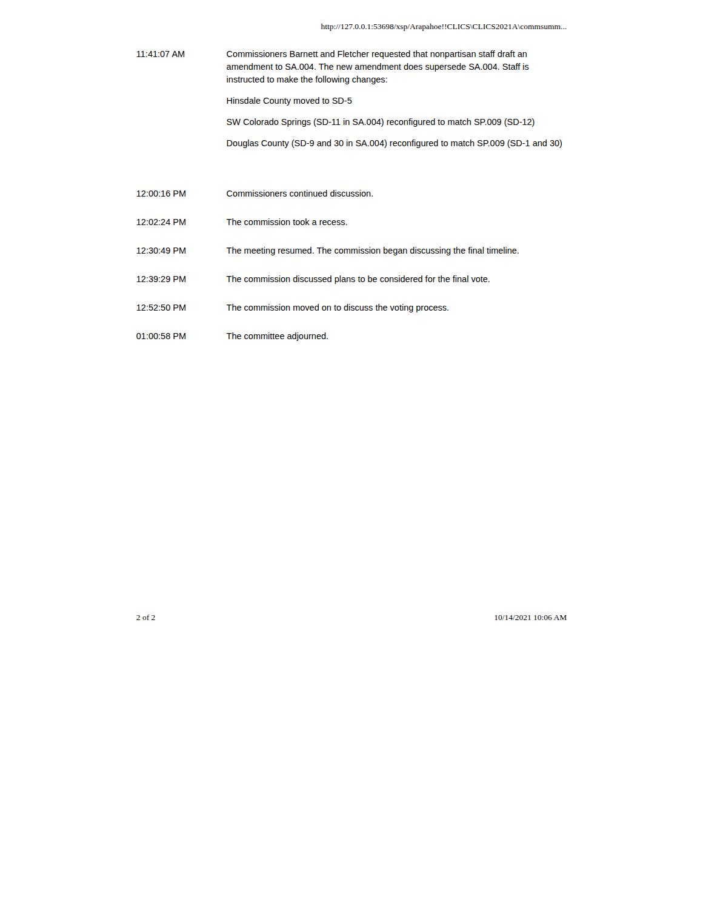http://127.0.0.1:53698/xsp/Arapahoe!!CLICS\CLICS2021A\commsumm...
| 11:41:07 AM | Commissioners Barnett and Fletcher requested that nonpartisan staff draft an amendment to SA.004. The new amendment does supersede SA.004. Staff is instructed to make the following changes: Hinsdale County moved to SD-5 SW Colorado Springs (SD-11 in SA.004) reconfigured to match SP.009 (SD-12) Douglas County (SD-9 and 30 in SA.004) reconfigured to match SP.009 (SD-1 and 30) |
| 12:00:16 PM | Commissioners continued discussion. |
| 12:02:24 PM | The commission took a recess. |
| 12:30:49 PM | The meeting resumed. The commission began discussing the final timeline. |
| 12:39:29 PM | The commission discussed plans to be considered for the final vote. |
| 12:52:50 PM | The commission moved on to discuss the voting process. |
| 01:00:58 PM | The committee adjourned. |
2 of 2 10/14/2021 10:06 AM